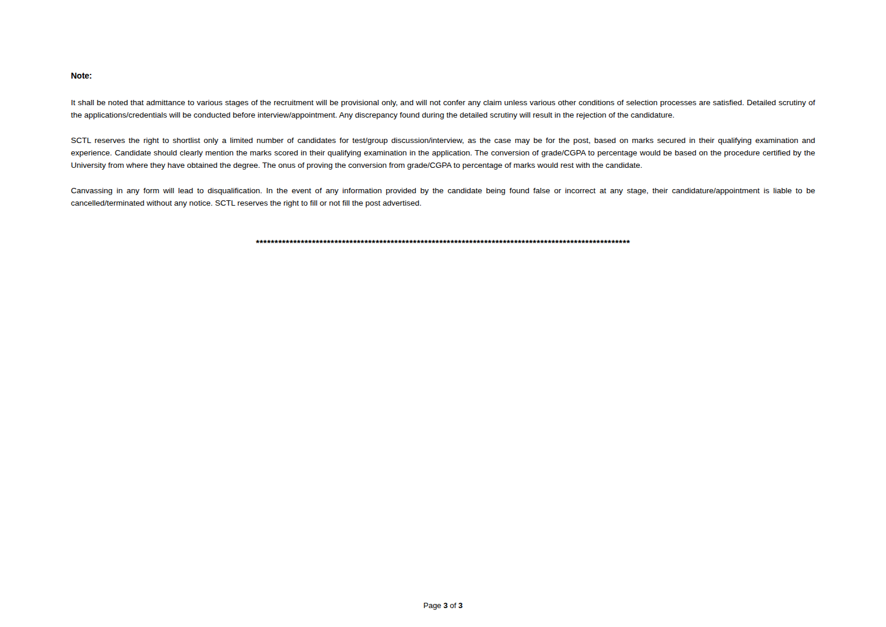Note:
It shall be noted that admittance to various stages of the recruitment will be provisional only, and will not confer any claim unless various other conditions of selection processes are satisfied. Detailed scrutiny of the applications/credentials will be conducted before interview/appointment. Any discrepancy found during the detailed scrutiny will result in the rejection of the candidature.
SCTL reserves the right to shortlist only a limited number of candidates for test/group discussion/interview, as the case may be for the post, based on marks secured in their qualifying examination and experience. Candidate should clearly mention the marks scored in their qualifying examination in the application. The conversion of grade/CGPA to percentage would be based on the procedure certified by the University from where they have obtained the degree. The onus of proving the conversion from grade/CGPA to percentage of marks would rest with the candidate.
Canvassing in any form will lead to disqualification. In the event of any information provided by the candidate being found false or incorrect at any stage, their candidature/appointment is liable to be cancelled/terminated without any notice. SCTL reserves the right to fill or not fill the post advertised.
****************************************************************************************************
Page 3 of 3